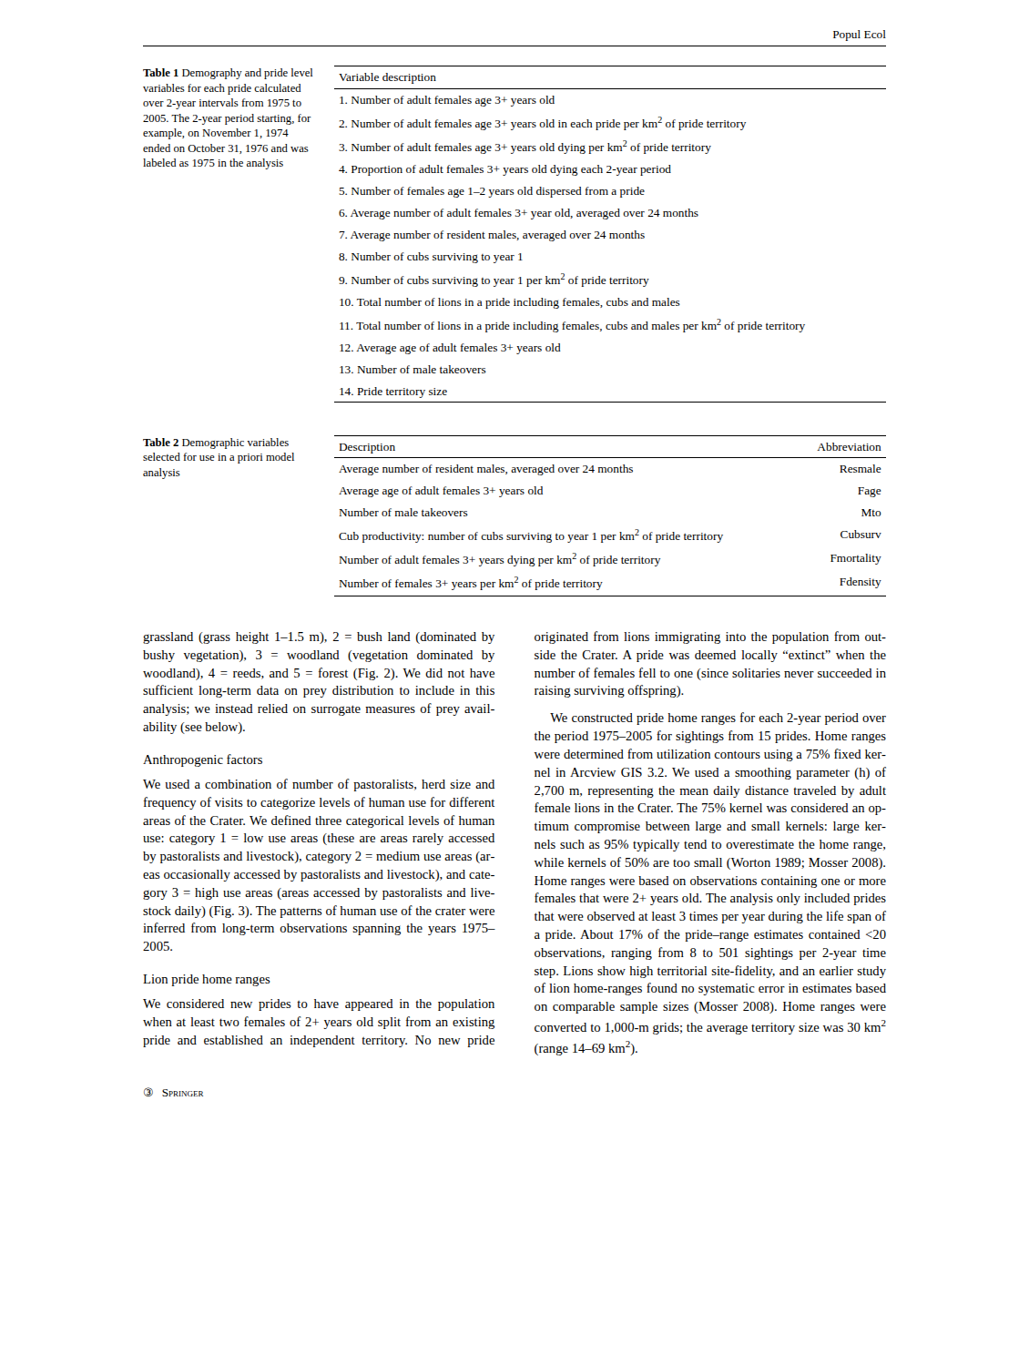Popul Ecol
Table 1 Demography and pride level variables for each pride calculated over 2-year intervals from 1975 to 2005. The 2-year period starting, for example, on November 1, 1974 ended on October 31, 1976 and was labeled as 1975 in the analysis
| Variable description |
| --- |
| 1. Number of adult females age 3+ years old |
| 2. Number of adult females age 3+ years old in each pride per km 2 of pride territory |
| 3. Number of adult females age 3+ years old dying per km 2 of pride territory |
| 4. Proportion of adult females 3+ years old dying each 2-year period |
| 5. Number of females age 1–2 years old dispersed from a pride |
| 6. Average number of adult females 3+ year old, averaged over 24 months |
| 7. Average number of resident males, averaged over 24 months |
| 8. Number of cubs surviving to year 1 |
| 9. Number of cubs surviving to year 1 per km 2 of pride territory |
| 10. Total number of lions in a pride including females, cubs and males |
| 11. Total number of lions in a pride including females, cubs and males per km 2 of pride territory |
| 12. Average age of adult females 3+ years old |
| 13. Number of male takeovers |
| 14. Pride territory size |
Table 2 Demographic variables selected for use in a priori model analysis
| Description | Abbreviation |
| --- | --- |
| Average number of resident males, averaged over 24 months | Resmale |
| Average age of adult females 3+ years old | Fage |
| Number of male takeovers | Mto |
| Cub productivity: number of cubs surviving to year 1 per km 2 of pride territory | Cubsurv |
| Number of adult females 3+ years dying per km 2 of pride territory | Fmortality |
| Number of females 3+ years per km 2 of pride territory | Fdensity |
grassland (grass height 1–1.5 m), 2 = bush land (dominated by bushy vegetation), 3 = woodland (vegetation dominated by woodland), 4 = reeds, and 5 = forest (Fig. 2). We did not have sufficient long-term data on prey distribution to include in this analysis; we instead relied on surrogate measures of prey availability (see below).
Anthropogenic factors
We used a combination of number of pastoralists, herd size and frequency of visits to categorize levels of human use for different areas of the Crater. We defined three categorical levels of human use: category 1 = low use areas (these are areas rarely accessed by pastoralists and livestock), category 2 = medium use areas (areas occasionally accessed by pastoralists and livestock), and category 3 = high use areas (areas accessed by pastoralists and livestock daily) (Fig. 3). The patterns of human use of the crater were inferred from long-term observations spanning the years 1975–2005.
Lion pride home ranges
We considered new prides to have appeared in the population when at least two females of 2+ years old split from an existing pride and established an independent territory. No new pride originated from lions immigrating into the population from outside the Crater. A pride was deemed locally “extinct” when the number of females fell to one (since solitaries never succeeded in raising surviving offspring).
We constructed pride home ranges for each 2-year period over the period 1975–2005 for sightings from 15 prides. Home ranges were determined from utilization contours using a 75% fixed kernel in Arcview GIS 3.2. We used a smoothing parameter (h) of 2,700 m, representing the mean daily distance traveled by adult female lions in the Crater. The 75% kernel was considered an optimum compromise between large and small kernels: large kernels such as 95% typically tend to overestimate the home range, while kernels of 50% are too small (Worton 1989; Mosser 2008). Home ranges were based on observations containing one or more females that were 2+ years old. The analysis only included prides that were observed at least 3 times per year during the life span of a pride. About 17% of the pride–range estimates contained <20 observations, ranging from 8 to 501 sightings per 2-year time step. Lions show high territorial site-fidelity, and an earlier study of lion home-ranges found no systematic error in estimates based on comparable sample sizes (Mosser 2008). Home ranges were converted to 1,000-m grids; the average territory size was 30 km2 (range 14–69 km2).
③ Springer